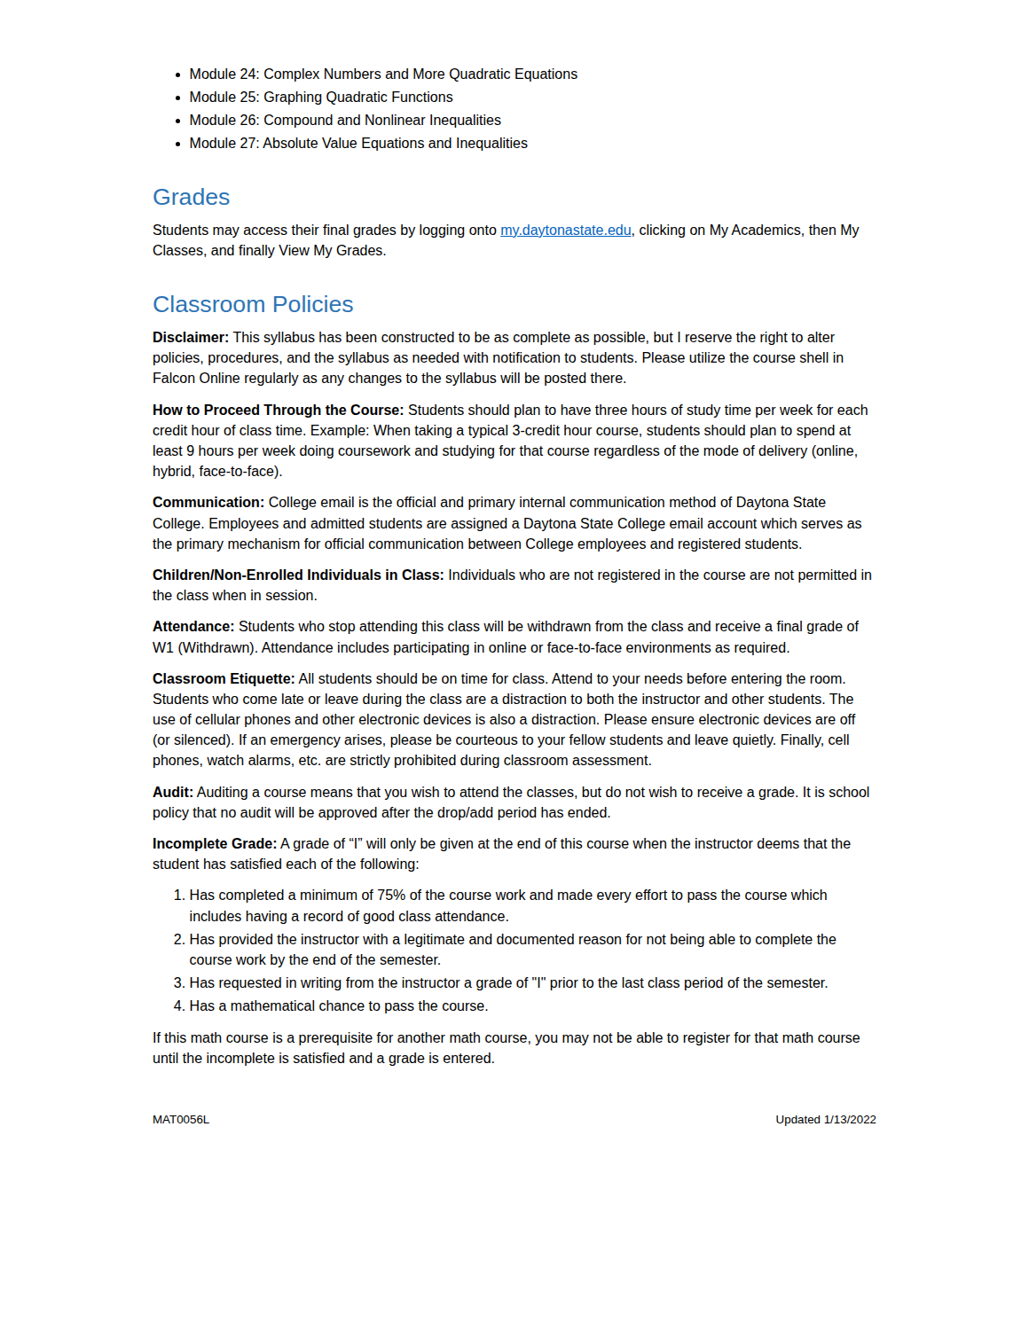Module 24: Complex Numbers and More Quadratic Equations
Module 25: Graphing Quadratic Functions
Module 26: Compound and Nonlinear Inequalities
Module 27: Absolute Value Equations and Inequalities
Grades
Students may access their final grades by logging onto my.daytonastate.edu, clicking on My Academics, then My Classes, and finally View My Grades.
Classroom Policies
Disclaimer: This syllabus has been constructed to be as complete as possible, but I reserve the right to alter policies, procedures, and the syllabus as needed with notification to students. Please utilize the course shell in Falcon Online regularly as any changes to the syllabus will be posted there.
How to Proceed Through the Course: Students should plan to have three hours of study time per week for each credit hour of class time. Example: When taking a typical 3-credit hour course, students should plan to spend at least 9 hours per week doing coursework and studying for that course regardless of the mode of delivery (online, hybrid, face-to-face).
Communication: College email is the official and primary internal communication method of Daytona State College. Employees and admitted students are assigned a Daytona State College email account which serves as the primary mechanism for official communication between College employees and registered students.
Children/Non-Enrolled Individuals in Class: Individuals who are not registered in the course are not permitted in the class when in session.
Attendance: Students who stop attending this class will be withdrawn from the class and receive a final grade of W1 (Withdrawn). Attendance includes participating in online or face-to-face environments as required.
Classroom Etiquette: All students should be on time for class. Attend to your needs before entering the room. Students who come late or leave during the class are a distraction to both the instructor and other students. The use of cellular phones and other electronic devices is also a distraction. Please ensure electronic devices are off (or silenced). If an emergency arises, please be courteous to your fellow students and leave quietly. Finally, cell phones, watch alarms, etc. are strictly prohibited during classroom assessment.
Audit: Auditing a course means that you wish to attend the classes, but do not wish to receive a grade. It is school policy that no audit will be approved after the drop/add period has ended.
Incomplete Grade: A grade of “I” will only be given at the end of this course when the instructor deems that the student has satisfied each of the following:
Has completed a minimum of 75% of the course work and made every effort to pass the course which includes having a record of good class attendance.
Has provided the instructor with a legitimate and documented reason for not being able to complete the course work by the end of the semester.
Has requested in writing from the instructor a grade of "I" prior to the last class period of the semester.
Has a mathematical chance to pass the course.
If this math course is a prerequisite for another math course, you may not be able to register for that math course until the incomplete is satisfied and a grade is entered.
MAT0056L Updated 1/13/2022